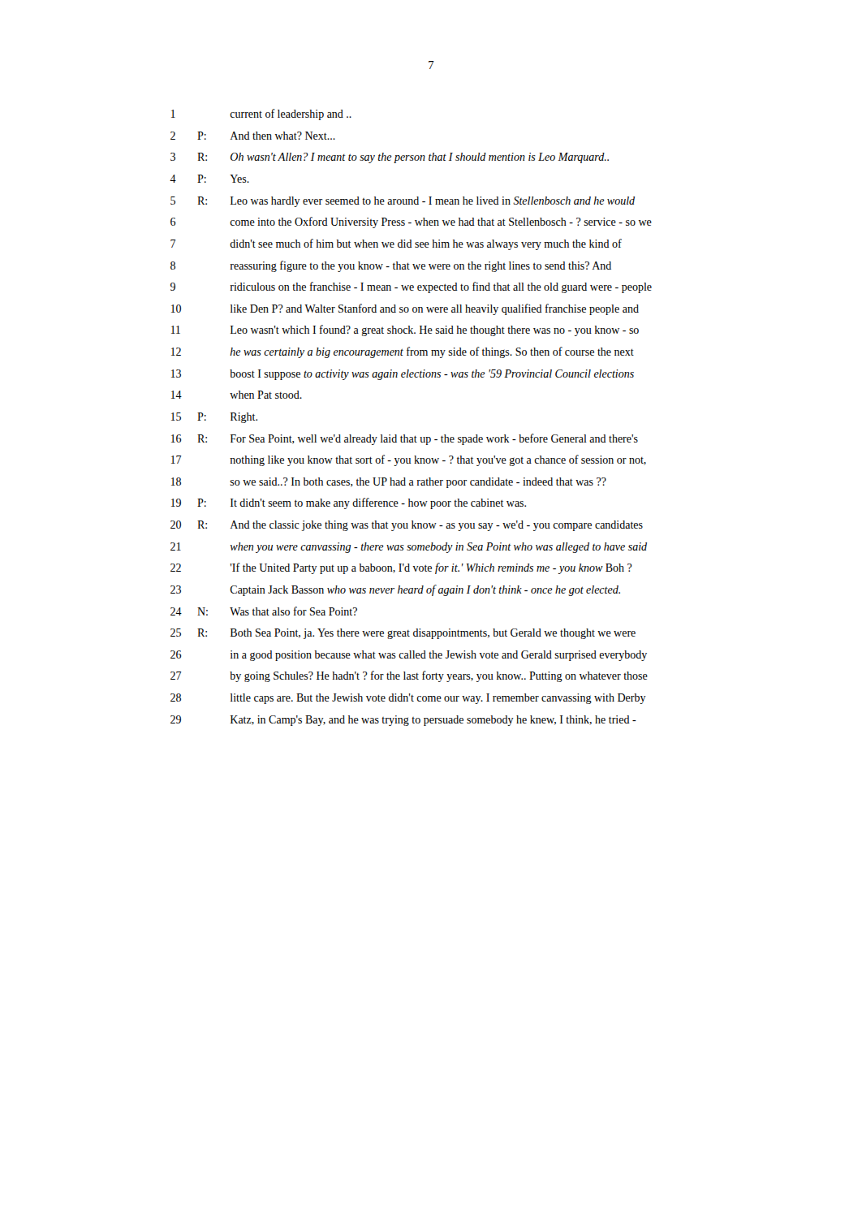7
| 1 | | current of leadership and .. |
| 2 | P: | And then what? Next... |
| 3 | R: | Oh wasn't Allen? I meant to say the person that I should mention is Leo Marquard.. |
| 4 | P: | Yes. |
| 5 | R: | Leo was hardly ever seemed to he around - I mean he lived in Stellenbosch and he would |
| 6 | | come into the Oxford University Press - when we had that at Stellenbosch - ? service - so we |
| 7 | | didn't see much of him but when we did see him he was always very much the kind of |
| 8 | | reassuring figure to the you know - that we were on the right lines to send this? And |
| 9 | | ridiculous on the franchise - I mean - we expected to find that all the old guard were - people |
| 10 | | like Den P? and Walter Stanford and so on were all heavily qualified franchise people and |
| 11 | | Leo wasn't which I found? a great shock. He said he thought there was no - you know - so |
| 12 | | he was certainly a big encouragement from my side of things. So then of course the next |
| 13 | | boost I suppose to activity was again elections - was the '59 Provincial Council elections |
| 14 | | when Pat stood. |
| 15 | P: | Right. |
| 16 | R: | For Sea Point, well we'd already laid that up - the spade work - before General and there's |
| 17 | | nothing like you know that sort of - you know - ? that you've got a chance of session or not, |
| 18 | | so we said..? In both cases, the UP had a rather poor candidate - indeed that was ?? |
| 19 | P: | It didn't seem to make any difference - how poor the cabinet was. |
| 20 | R: | And the classic joke thing was that you know - as you say - we'd - you compare candidates |
| 21 | | when you were canvassing - there was somebody in Sea Point who was alleged to have said |
| 22 | | 'If the United Party put up a baboon, I'd vote for it.' Which reminds me - you know Boh ? |
| 23 | | Captain Jack Basson who was never heard of again I don't think - once he got elected. |
| 24 | N: | Was that also for Sea Point? |
| 25 | R: | Both Sea Point, ja. Yes there were great disappointments, but Gerald we thought we were |
| 26 | | in a good position because what was called the Jewish vote and Gerald surprised everybody |
| 27 | | by going Schules? He hadn't ? for the last forty years, you know.. Putting on whatever those |
| 28 | | little caps are. But the Jewish vote didn't come our way. I remember canvassing with Derby |
| 29 | | Katz, in Camp's Bay, and he was trying to persuade somebody he knew, I think, he tried - |